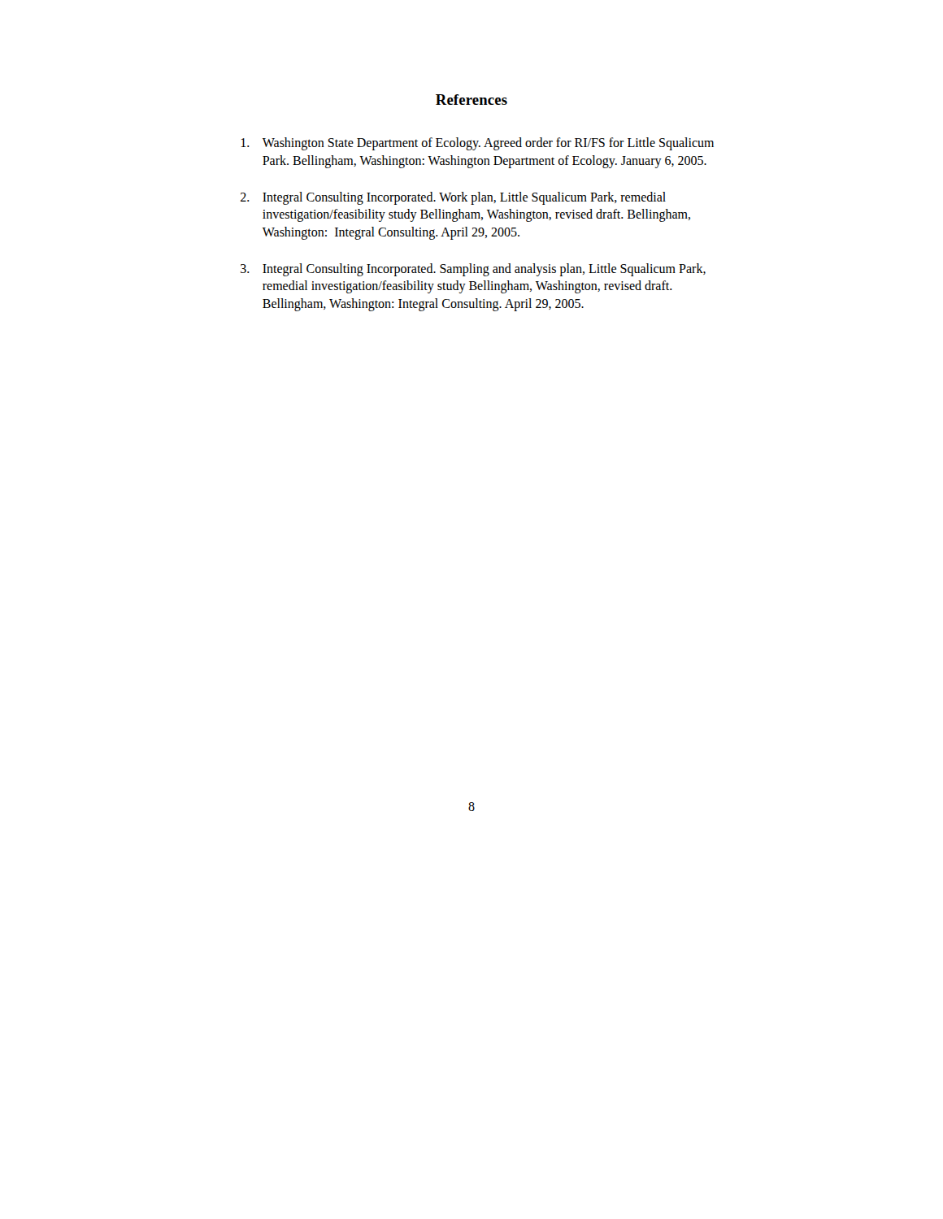References
Washington State Department of Ecology. Agreed order for RI/FS for Little Squalicum Park. Bellingham, Washington: Washington Department of Ecology. January 6, 2005.
Integral Consulting Incorporated. Work plan, Little Squalicum Park, remedial investigation/feasibility study Bellingham, Washington, revised draft. Bellingham, Washington: Integral Consulting. April 29, 2005.
Integral Consulting Incorporated. Sampling and analysis plan, Little Squalicum Park, remedial investigation/feasibility study Bellingham, Washington, revised draft. Bellingham, Washington: Integral Consulting. April 29, 2005.
8